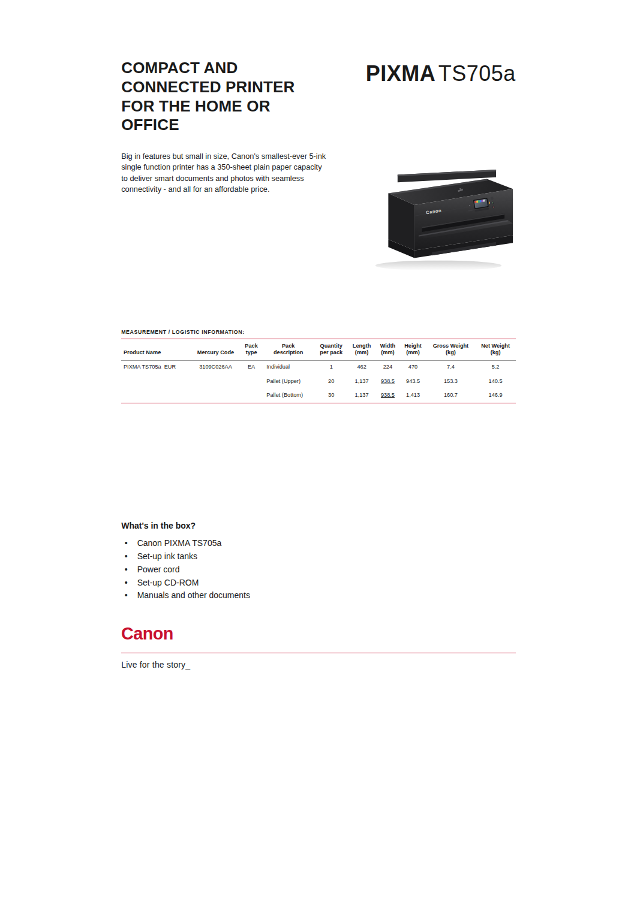Compact and connected printer for the home or office
PIXMA TS705a
Big in features but small in size, Canon's smallest-ever 5-ink single function printer has a 350-sheet plain paper capacity to deliver smart documents and photos with seamless connectivity - and all for an affordable price.
Canon
Measurement / Logistic Information:
| Product Name | Mercury Code | Pack type | Pack description | Quantity per pack | Length (mm) | Width (mm) | Height (mm) | Gross Weight (kg) | Net Weight (kg) |
| --- | --- | --- | --- | --- | --- | --- | --- | --- | --- |
| PIXMA TS705a EUR | 3109C026AA | EA | Individual | 1 | 462 | 224 | 470 | 7.4 | 5.2 |
| | | | Pallet (Upper) | 20 | 1,137 | 938.5 | 943.5 | 153.3 | 140.5 |
| | | | Pallet (Bottom) | 30 | 1,137 | 938.5 | 1,413 | 160.7 | 146.9 |
What's in the box?
Canon PIXMA TS705a
Set-up ink tanks
Power cord
Set-up CD-ROM
Manuals and other documents
Canon
Live for the story_